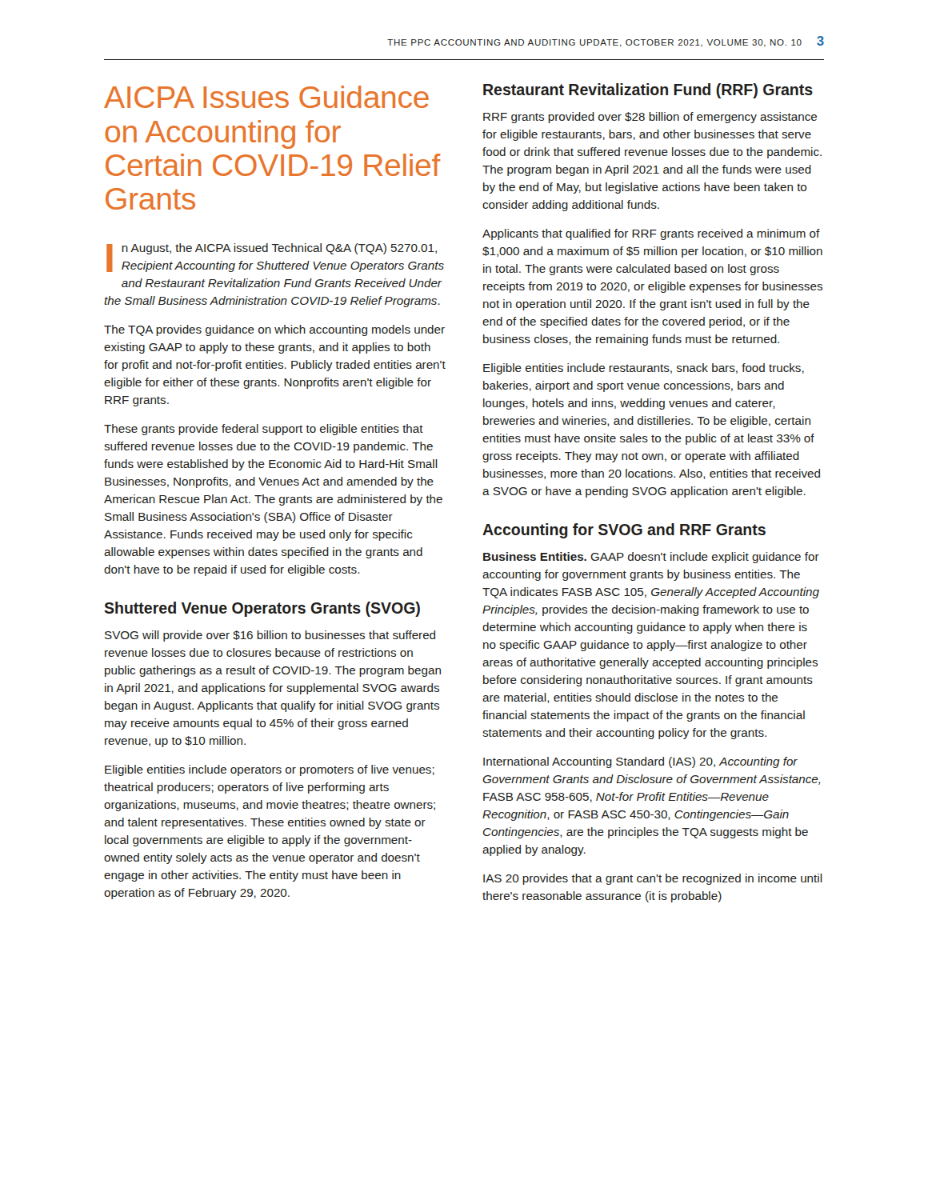The PPC Accounting and Auditing Update, October 2021, Volume 30, No. 10 3
AICPA Issues Guidance on Accounting for Certain COVID-19 Relief Grants
In August, the AICPA issued Technical Q&A (TQA) 5270.01, Recipient Accounting for Shuttered Venue Operators Grants and Restaurant Revitalization Fund Grants Received Under the Small Business Administration COVID-19 Relief Programs.
The TQA provides guidance on which accounting models under existing GAAP to apply to these grants, and it applies to both for profit and not-for-profit entities. Publicly traded entities aren't eligible for either of these grants. Nonprofits aren't eligible for RRF grants.
These grants provide federal support to eligible entities that suffered revenue losses due to the COVID-19 pandemic. The funds were established by the Economic Aid to Hard-Hit Small Businesses, Nonprofits, and Venues Act and amended by the American Rescue Plan Act. The grants are administered by the Small Business Association's (SBA) Office of Disaster Assistance. Funds received may be used only for specific allowable expenses within dates specified in the grants and don't have to be repaid if used for eligible costs.
Shuttered Venue Operators Grants (SVOG)
SVOG will provide over $16 billion to businesses that suffered revenue losses due to closures because of restrictions on public gatherings as a result of COVID-19. The program began in April 2021, and applications for supplemental SVOG awards began in August. Applicants that qualify for initial SVOG grants may receive amounts equal to 45% of their gross earned revenue, up to $10 million.
Eligible entities include operators or promoters of live venues; theatrical producers; operators of live performing arts organizations, museums, and movie theatres; theatre owners; and talent representatives. These entities owned by state or local governments are eligible to apply if the government-owned entity solely acts as the venue operator and doesn't engage in other activities. The entity must have been in operation as of February 29, 2020.
Restaurant Revitalization Fund (RRF) Grants
RRF grants provided over $28 billion of emergency assistance for eligible restaurants, bars, and other businesses that serve food or drink that suffered revenue losses due to the pandemic. The program began in April 2021 and all the funds were used by the end of May, but legislative actions have been taken to consider adding additional funds.
Applicants that qualified for RRF grants received a minimum of $1,000 and a maximum of $5 million per location, or $10 million in total. The grants were calculated based on lost gross receipts from 2019 to 2020, or eligible expenses for businesses not in operation until 2020. If the grant isn't used in full by the end of the specified dates for the covered period, or if the business closes, the remaining funds must be returned.
Eligible entities include restaurants, snack bars, food trucks, bakeries, airport and sport venue concessions, bars and lounges, hotels and inns, wedding venues and caterer, breweries and wineries, and distilleries. To be eligible, certain entities must have onsite sales to the public of at least 33% of gross receipts. They may not own, or operate with affiliated businesses, more than 20 locations. Also, entities that received a SVOG or have a pending SVOG application aren't eligible.
Accounting for SVOG and RRF Grants
Business Entities. GAAP doesn't include explicit guidance for accounting for government grants by business entities. The TQA indicates FASB ASC 105, Generally Accepted Accounting Principles, provides the decision-making framework to use to determine which accounting guidance to apply when there is no specific GAAP guidance to apply—first analogize to other areas of authoritative generally accepted accounting principles before considering nonauthoritative sources. If grant amounts are material, entities should disclose in the notes to the financial statements the impact of the grants on the financial statements and their accounting policy for the grants.
International Accounting Standard (IAS) 20, Accounting for Government Grants and Disclosure of Government Assistance, FASB ASC 958-605, Not-for Profit Entities—Revenue Recognition, or FASB ASC 450-30, Contingencies—Gain Contingencies, are the principles the TQA suggests might be applied by analogy.
IAS 20 provides that a grant can't be recognized in income until there's reasonable assurance (it is probable)